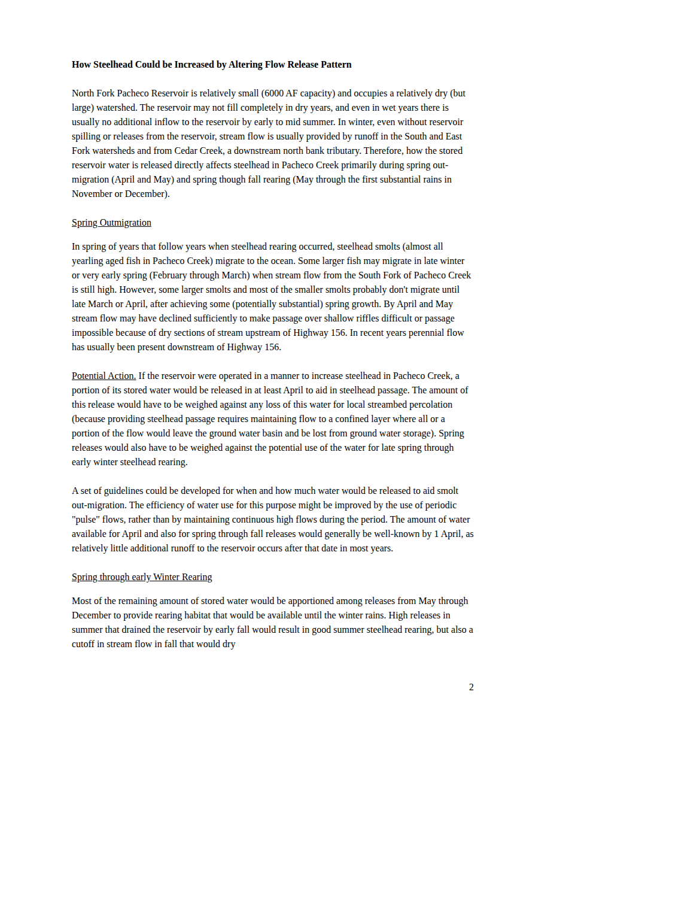How Steelhead Could be Increased by Altering Flow Release Pattern
North Fork Pacheco Reservoir is relatively small (6000 AF capacity) and occupies a relatively dry (but large) watershed. The reservoir may not fill completely in dry years, and even in wet years there is usually no additional inflow to the reservoir by early to mid summer. In winter, even without reservoir spilling or releases from the reservoir, stream flow is usually provided by runoff in the South and East Fork watersheds and from Cedar Creek, a downstream north bank tributary. Therefore, how the stored reservoir water is released directly affects steelhead in Pacheco Creek primarily during spring out-migration (April and May) and spring though fall rearing (May through the first substantial rains in November or December).
Spring Outmigration
In spring of years that follow years when steelhead rearing occurred, steelhead smolts (almost all yearling aged fish in Pacheco Creek) migrate to the ocean. Some larger fish may migrate in late winter or very early spring (February through March) when stream flow from the South Fork of Pacheco Creek is still high. However, some larger smolts and most of the smaller smolts probably don't migrate until late March or April, after achieving some (potentially substantial) spring growth. By April and May stream flow may have declined sufficiently to make passage over shallow riffles difficult or passage impossible because of dry sections of stream upstream of Highway 156. In recent years perennial flow has usually been present downstream of Highway 156.
Potential Action. If the reservoir were operated in a manner to increase steelhead in Pacheco Creek, a portion of its stored water would be released in at least April to aid in steelhead passage. The amount of this release would have to be weighed against any loss of this water for local streambed percolation (because providing steelhead passage requires maintaining flow to a confined layer where all or a portion of the flow would leave the ground water basin and be lost from ground water storage). Spring releases would also have to be weighed against the potential use of the water for late spring through early winter steelhead rearing.
A set of guidelines could be developed for when and how much water would be released to aid smolt out-migration. The efficiency of water use for this purpose might be improved by the use of periodic "pulse" flows, rather than by maintaining continuous high flows during the period. The amount of water available for April and also for spring through fall releases would generally be well-known by 1 April, as relatively little additional runoff to the reservoir occurs after that date in most years.
Spring through early Winter Rearing
Most of the remaining amount of stored water would be apportioned among releases from May through December to provide rearing habitat that would be available until the winter rains. High releases in summer that drained the reservoir by early fall would result in good summer steelhead rearing, but also a cutoff in stream flow in fall that would dry
2